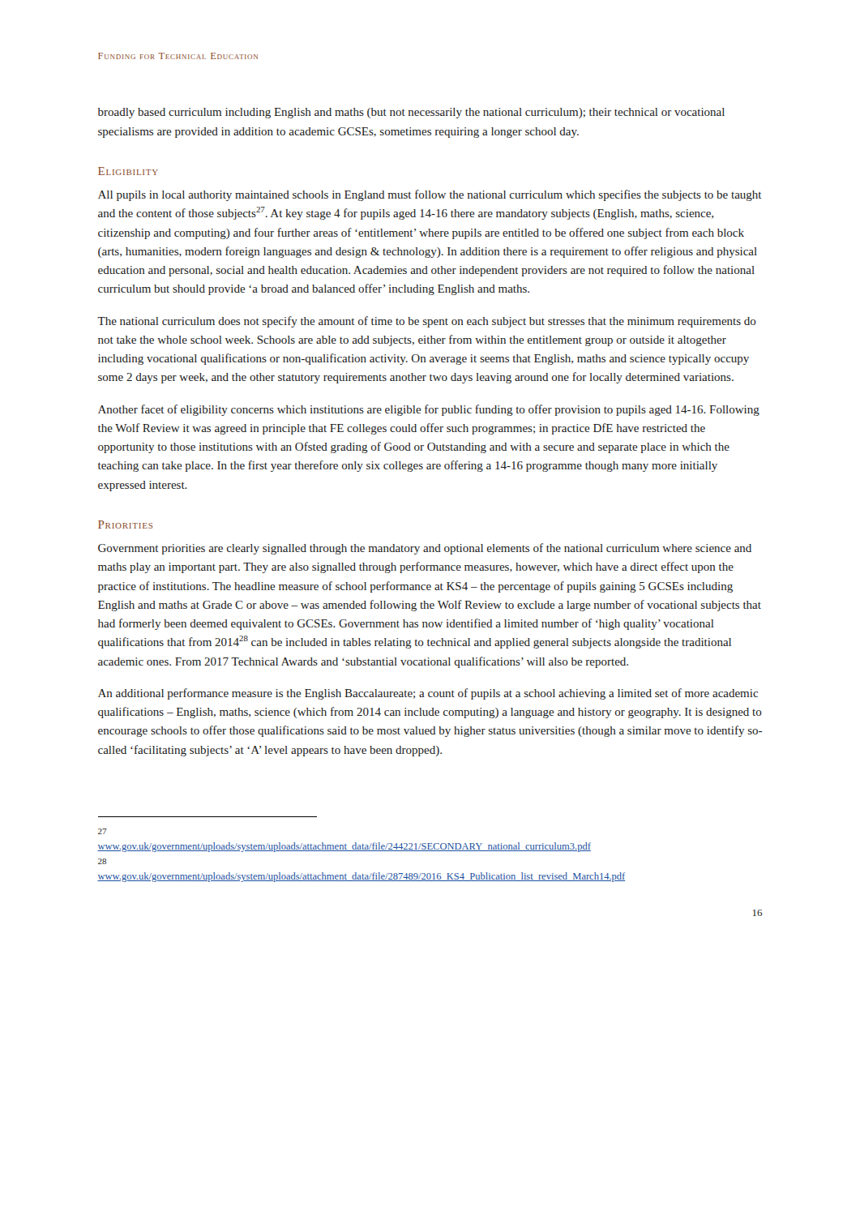Funding for Technical Education
broadly based curriculum including English and maths (but not necessarily the national curriculum); their technical or vocational specialisms are provided in addition to academic GCSEs, sometimes requiring a longer school day.
Eligibility
All pupils in local authority maintained schools in England must follow the national curriculum which specifies the subjects to be taught and the content of those subjects27. At key stage 4 for pupils aged 14-16 there are mandatory subjects (English, maths, science, citizenship and computing) and four further areas of ‘entitlement’ where pupils are entitled to be offered one subject from each block (arts, humanities, modern foreign languages and design & technology). In addition there is a requirement to offer religious and physical education and personal, social and health education. Academies and other independent providers are not required to follow the national curriculum but should provide ‘a broad and balanced offer’ including English and maths.
The national curriculum does not specify the amount of time to be spent on each subject but stresses that the minimum requirements do not take the whole school week. Schools are able to add subjects, either from within the entitlement group or outside it altogether including vocational qualifications or non-qualification activity. On average it seems that English, maths and science typically occupy some 2 days per week, and the other statutory requirements another two days leaving around one for locally determined variations.
Another facet of eligibility concerns which institutions are eligible for public funding to offer provision to pupils aged 14-16. Following the Wolf Review it was agreed in principle that FE colleges could offer such programmes; in practice DfE have restricted the opportunity to those institutions with an Ofsted grading of Good or Outstanding and with a secure and separate place in which the teaching can take place. In the first year therefore only six colleges are offering a 14-16 programme though many more initially expressed interest.
Priorities
Government priorities are clearly signalled through the mandatory and optional elements of the national curriculum where science and maths play an important part. They are also signalled through performance measures, however, which have a direct effect upon the practice of institutions. The headline measure of school performance at KS4 – the percentage of pupils gaining 5 GCSEs including English and maths at Grade C or above – was amended following the Wolf Review to exclude a large number of vocational subjects that had formerly been deemed equivalent to GCSEs. Government has now identified a limited number of ‘high quality’ vocational qualifications that from 201428 can be included in tables relating to technical and applied general subjects alongside the traditional academic ones. From 2017 Technical Awards and ‘substantial vocational qualifications’ will also be reported.
An additional performance measure is the English Baccalaureate; a count of pupils at a school achieving a limited set of more academic qualifications – English, maths, science (which from 2014 can include computing) a language and history or geography. It is designed to encourage schools to offer those qualifications said to be most valued by higher status universities (though a similar move to identify so-called ‘facilitating subjects’ at ‘A’ level appears to have been dropped).
27 www.gov.uk/government/uploads/system/uploads/attachment_data/file/244221/SECONDARY_national_curriculum3.pdf
28 www.gov.uk/government/uploads/system/uploads/attachment_data/file/287489/2016_KS4_Publication_list_revised_March14.pdf
16